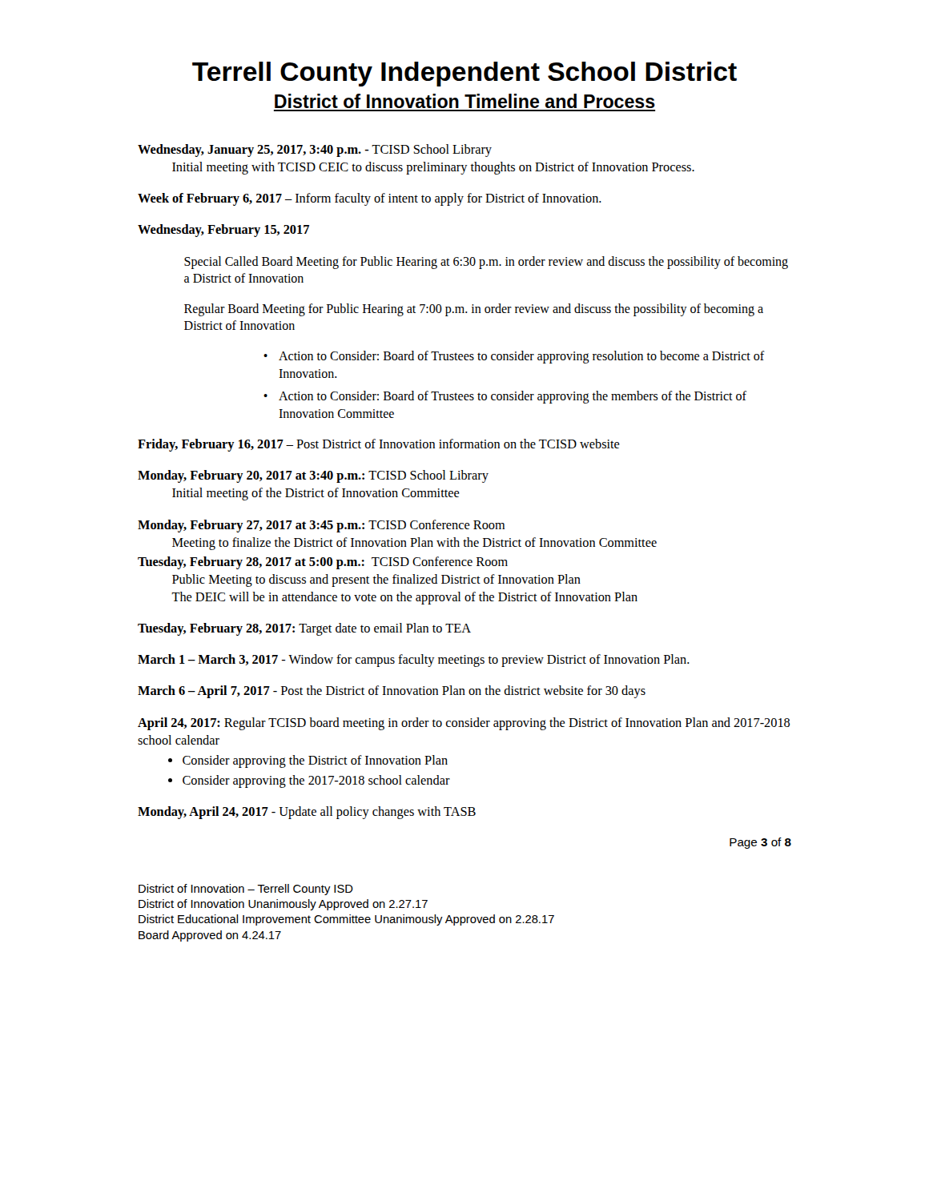Terrell County Independent School District
District of Innovation Timeline and Process
Wednesday, January 25, 2017, 3:40 p.m. - TCISD School Library Initial meeting with TCISD CEIC to discuss preliminary thoughts on District of Innovation Process.
Week of February 6, 2017 – Inform faculty of intent to apply for District of Innovation.
Wednesday, February 15, 2017
Special Called Board Meeting for Public Hearing at 6:30 p.m. in order review and discuss the possibility of becoming a District of Innovation
Regular Board Meeting for Public Hearing at 7:00 p.m. in order review and discuss the possibility of becoming a District of Innovation
Action to Consider: Board of Trustees to consider approving resolution to become a District of Innovation.
Action to Consider: Board of Trustees to consider approving the members of the District of Innovation Committee
Friday, February 16, 2017 – Post District of Innovation information on the TCISD website
Monday, February 20, 2017 at 3:40 p.m.: TCISD School Library Initial meeting of the District of Innovation Committee
Monday, February 27, 2017 at 3:45 p.m.: TCISD Conference Room Meeting to finalize the District of Innovation Plan with the District of Innovation Committee
Tuesday, February 28, 2017 at 5:00 p.m.: TCISD Conference Room Public Meeting to discuss and present the finalized District of Innovation Plan The DEIC will be in attendance to vote on the approval of the District of Innovation Plan
Tuesday, February 28, 2017: Target date to email Plan to TEA
March 1 – March 3, 2017 - Window for campus faculty meetings to preview District of Innovation Plan.
March 6 – April 7, 2017 - Post the District of Innovation Plan on the district website for 30 days
April 24, 2017: Regular TCISD board meeting in order to consider approving the District of Innovation Plan and 2017-2018 school calendar
Consider approving the District of Innovation Plan
Consider approving the 2017-2018 school calendar
Monday, April 24, 2017 - Update all policy changes with TASB
Page 3 of 8
District of Innovation – Terrell County ISD
District of Innovation Unanimously Approved on 2.27.17
District Educational Improvement Committee Unanimously Approved on 2.28.17
Board Approved on 4.24.17